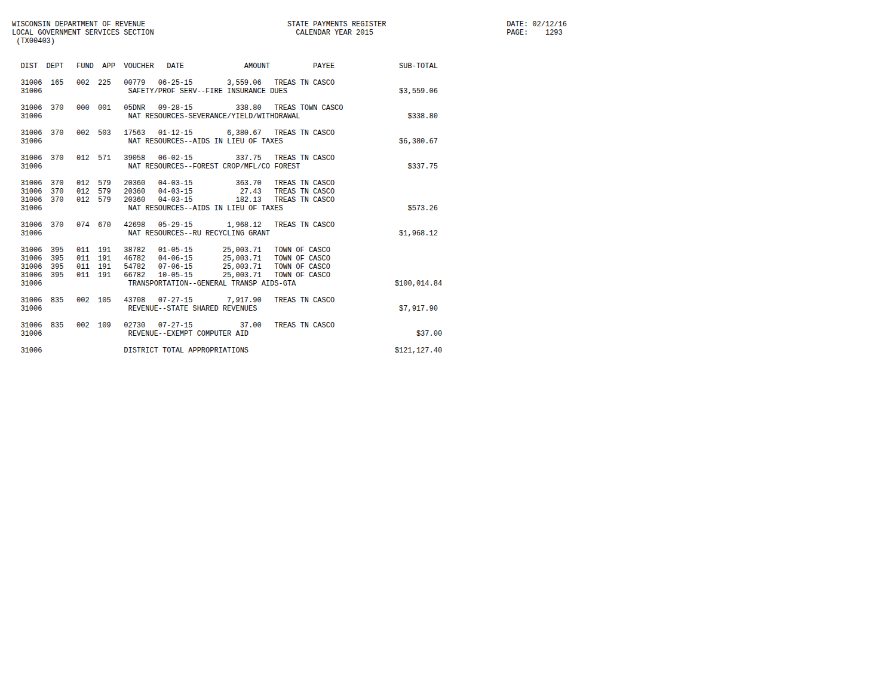WISCONSIN DEPARTMENT OF REVENUE STATE PAYMENTS REGISTER DATE: 02/12/16 LOCAL GOVERNMENT SERVICES SECTION CALENDAR YEAR 2015 PAGE: 1293 (TX00403) DIST DEPT FUND APP VOUCHER DATE AMOUNT PAYEE SUB-TOTAL 31006 165 002 225 00779 06-25-15 3,559.06 TREAS TN CASCO 31006 SAFETY/PROF SERV--FIRE INSURANCE DUES $3,559.06 31006 370 000 001 05DNR 09-28-15 338.80 TREAS TOWN CASCO 31006 NAT RESOURCES-SEVERANCE/YIELD/WITHDRAWAL $338.80 31006 370 002 503 17563 01-12-15 6,380.67 TREAS TN CASCO 31006 NAT RESOURCES--AIDS IN LIEU OF TAXES $6,380.67 31006 370 012 571 39058 06-02-15 337.75 TREAS TN CASCO 31006 NAT RESOURCES--FOREST CROP/MFL/CO FOREST $337.75 31006 370 012 579 20360 04-03-15 363.70 TREAS TN CASCO 31006 370 012 579 20360 04-03-15 27.43 TREAS TN CASCO 31006 370 012 579 20360 04-03-15 182.13 TREAS TN CASCO 31006 NAT RESOURCES--AIDS IN LIEU OF TAXES $573.26 31006 370 074 670 42698 05-29-15 1,968.12 TREAS TN CASCO 31006 NAT RESOURCES--RU RECYCLING GRANT $1,968.12 31006 395 011 191 38782 01-05-15 25,003.71 TOWN OF CASCO 31006 395 011 191 46782 04-06-15 25,003.71 TOWN OF CASCO 31006 395 011 191 54782 07-06-15 25,003.71 TOWN OF CASCO 31006 395 011 191 66782 10-05-15 25,003.71 TOWN OF CASCO 31006 TRANSPORTATION--GENERAL TRANSP AIDS-GTA $100,014.84 31006 835 002 105 43708 07-27-15 7,917.90 TREAS TN CASCO 31006 REVENUE--STATE SHARED REVENUES $7,917.90 31006 835 002 109 02730 07-27-15 37.00 TREAS TN CASCO 31006 REVENUE--EXEMPT COMPUTER AID $37.00 31006 DISTRICT TOTAL APPROPRIATIONS $121,127.40